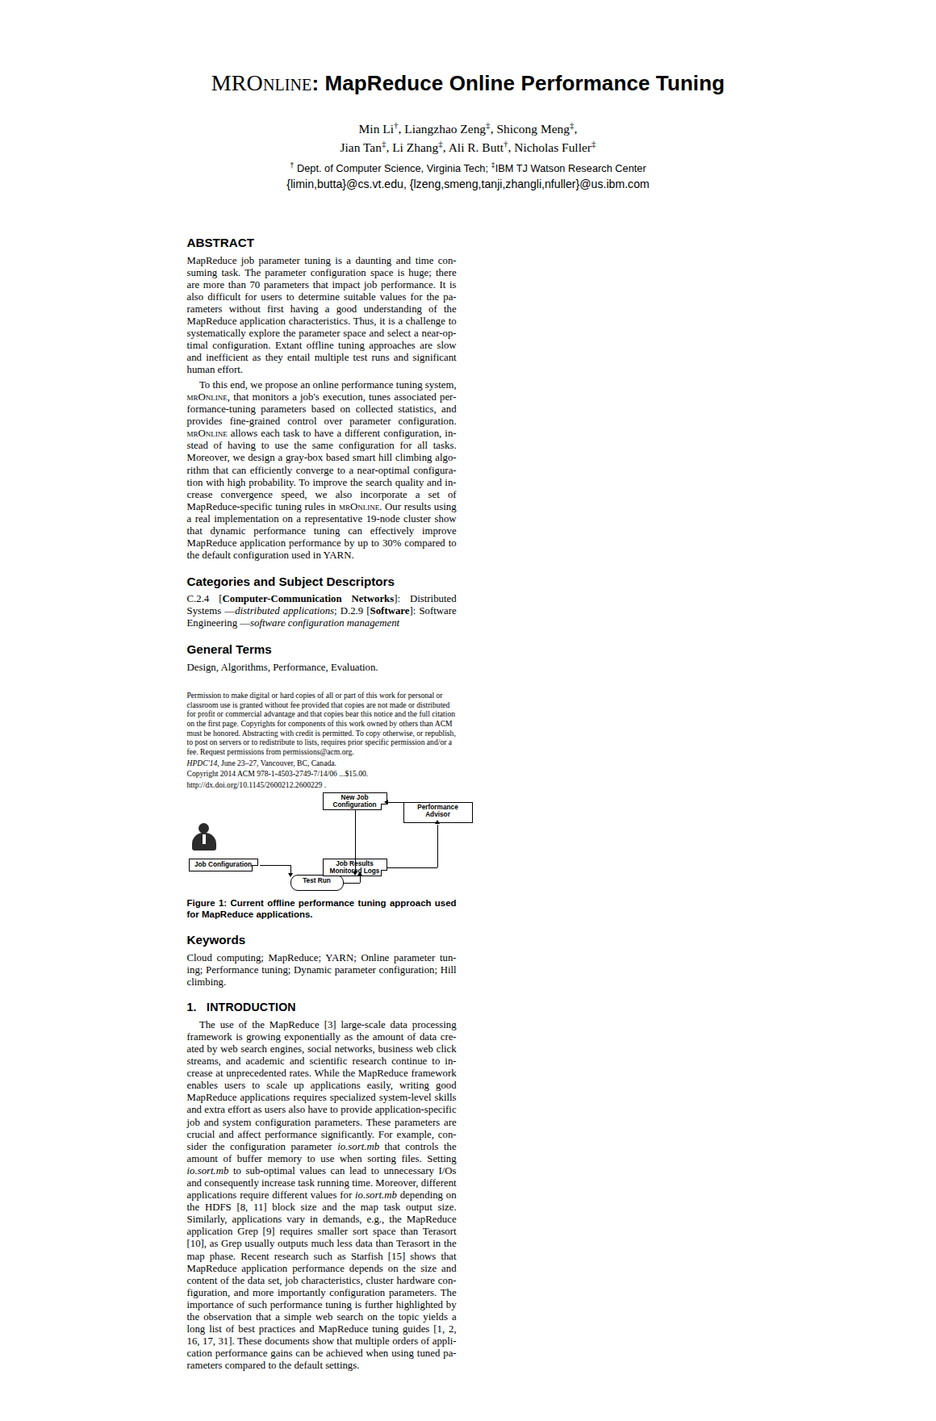MROnline: MapReduce Online Performance Tuning
Min Li†, Liangzhao Zeng‡, Shicong Meng‡,
Jian Tan‡, Li Zhang‡, Ali R. Butt†, Nicholas Fuller‡
† Dept. of Computer Science, Virginia Tech; ‡IBM TJ Watson Research Center
{limin,butta}@cs.vt.edu, {lzeng,smeng,tanji,zhangli,nfuller}@us.ibm.com
ABSTRACT
MapReduce job parameter tuning is a daunting and time consuming task. The parameter configuration space is huge; there are more than 70 parameters that impact job performance. It is also difficult for users to determine suitable values for the parameters without first having a good understanding of the MapReduce application characteristics. Thus, it is a challenge to systematically explore the parameter space and select a near-optimal configuration. Extant offline tuning approaches are slow and inefficient as they entail multiple test runs and significant human effort.
To this end, we propose an online performance tuning system, mrOnline, that monitors a job's execution, tunes associated performance-tuning parameters based on collected statistics, and provides fine-grained control over parameter configuration. mrOnline allows each task to have a different configuration, instead of having to use the same configuration for all tasks. Moreover, we design a gray-box based smart hill climbing algorithm that can efficiently converge to a near-optimal configuration with high probability. To improve the search quality and increase convergence speed, we also incorporate a set of MapReduce-specific tuning rules in mrOnline. Our results using a real implementation on a representative 19-node cluster show that dynamic performance tuning can effectively improve MapReduce application performance by up to 30% compared to the default configuration used in YARN.
Categories and Subject Descriptors
C.2.4 [Computer-Communication Networks]: Distributed Systems —distributed applications; D.2.9 [Software]: Software Engineering —software configuration management
General Terms
Design, Algorithms, Performance, Evaluation.
Permission to make digital or hard copies of all or part of this work for personal or classroom use is granted without fee provided that copies are not made or distributed for profit or commercial advantage and that copies bear this notice and the full citation on the first page. Copyrights for components of this work owned by others than ACM must be honored. Abstracting with credit is permitted. To copy otherwise, or republish, to post on servers or to redistribute to lists, requires prior specific permission and/or a fee. Request permissions from permissions@acm.org.
HPDC'14, June 23–27, Vancouver, BC, Canada.
Copyright 2014 ACM 978-1-4503-2749-7/14/06 ...$15.00.
http://dx.doi.org/10.1145/2600212.2600229 .
Job Configuration
Test Run
New Job
Configuration
Performance
Advisor
Job Results
Monitored Logs
Figure 1: Current offline performance tuning approach used for MapReduce applications.
Keywords
Cloud computing; MapReduce; YARN; Online parameter tuning; Performance tuning; Dynamic parameter configuration; Hill climbing.
1. INTRODUCTION
The use of the MapReduce [3] large-scale data processing framework is growing exponentially as the amount of data created by web search engines, social networks, business web click streams, and academic and scientific research continue to increase at unprecedented rates. While the MapReduce framework enables users to scale up applications easily, writing good MapReduce applications requires specialized system-level skills and extra effort as users also have to provide application-specific job and system configuration parameters. These parameters are crucial and affect performance significantly. For example, consider the configuration parameter io.sort.mb that controls the amount of buffer memory to use when sorting files. Setting io.sort.mb to sub-optimal values can lead to unnecessary I/Os and consequently increase task running time. Moreover, different applications require different values for io.sort.mb depending on the HDFS [8, 11] block size and the map task output size. Similarly, applications vary in demands, e.g., the MapReduce application Grep [9] requires smaller sort space than Terasort [10], as Grep usually outputs much less data than Terasort in the map phase. Recent research such as Starfish [15] shows that MapReduce application performance depends on the size and content of the data set, job characteristics, cluster hardware configuration, and more importantly configuration parameters. The importance of such performance tuning is further highlighted by the observation that a simple web search on the topic yields a long list of best practices and MapReduce tuning guides [1, 2, 16, 17, 31]. These documents show that multiple orders of application performance gains can be achieved when using tuned parameters compared to the default settings.